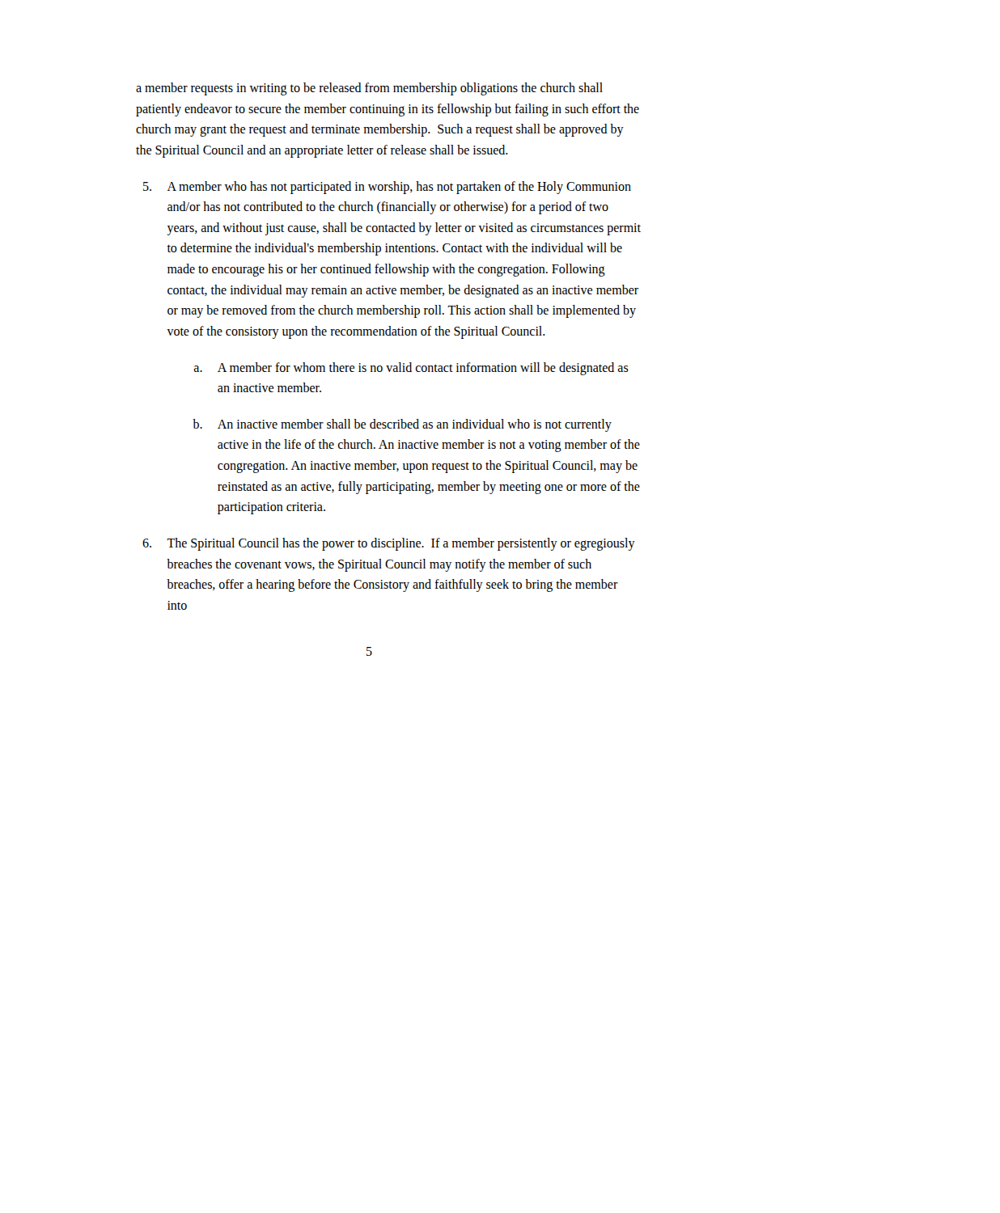a member requests in writing to be released from membership obligations the church shall patiently endeavor to secure the member continuing in its fellowship but failing in such effort the church may grant the request and terminate membership. Such a request shall be approved by the Spiritual Council and an appropriate letter of release shall be issued.
A member who has not participated in worship, has not partaken of the Holy Communion and/or has not contributed to the church (financially or otherwise) for a period of two years, and without just cause, shall be contacted by letter or visited as circumstances permit to determine the individual's membership intentions. Contact with the individual will be made to encourage his or her continued fellowship with the congregation. Following contact, the individual may remain an active member, be designated as an inactive member or may be removed from the church membership roll. This action shall be implemented by vote of the consistory upon the recommendation of the Spiritual Council.
A member for whom there is no valid contact information will be designated as an inactive member.
An inactive member shall be described as an individual who is not currently active in the life of the church. An inactive member is not a voting member of the congregation. An inactive member, upon request to the Spiritual Council, may be reinstated as an active, fully participating, member by meeting one or more of the participation criteria.
The Spiritual Council has the power to discipline. If a member persistently or egregiously breaches the covenant vows, the Spiritual Council may notify the member of such breaches, offer a hearing before the Consistory and faithfully seek to bring the member into
5